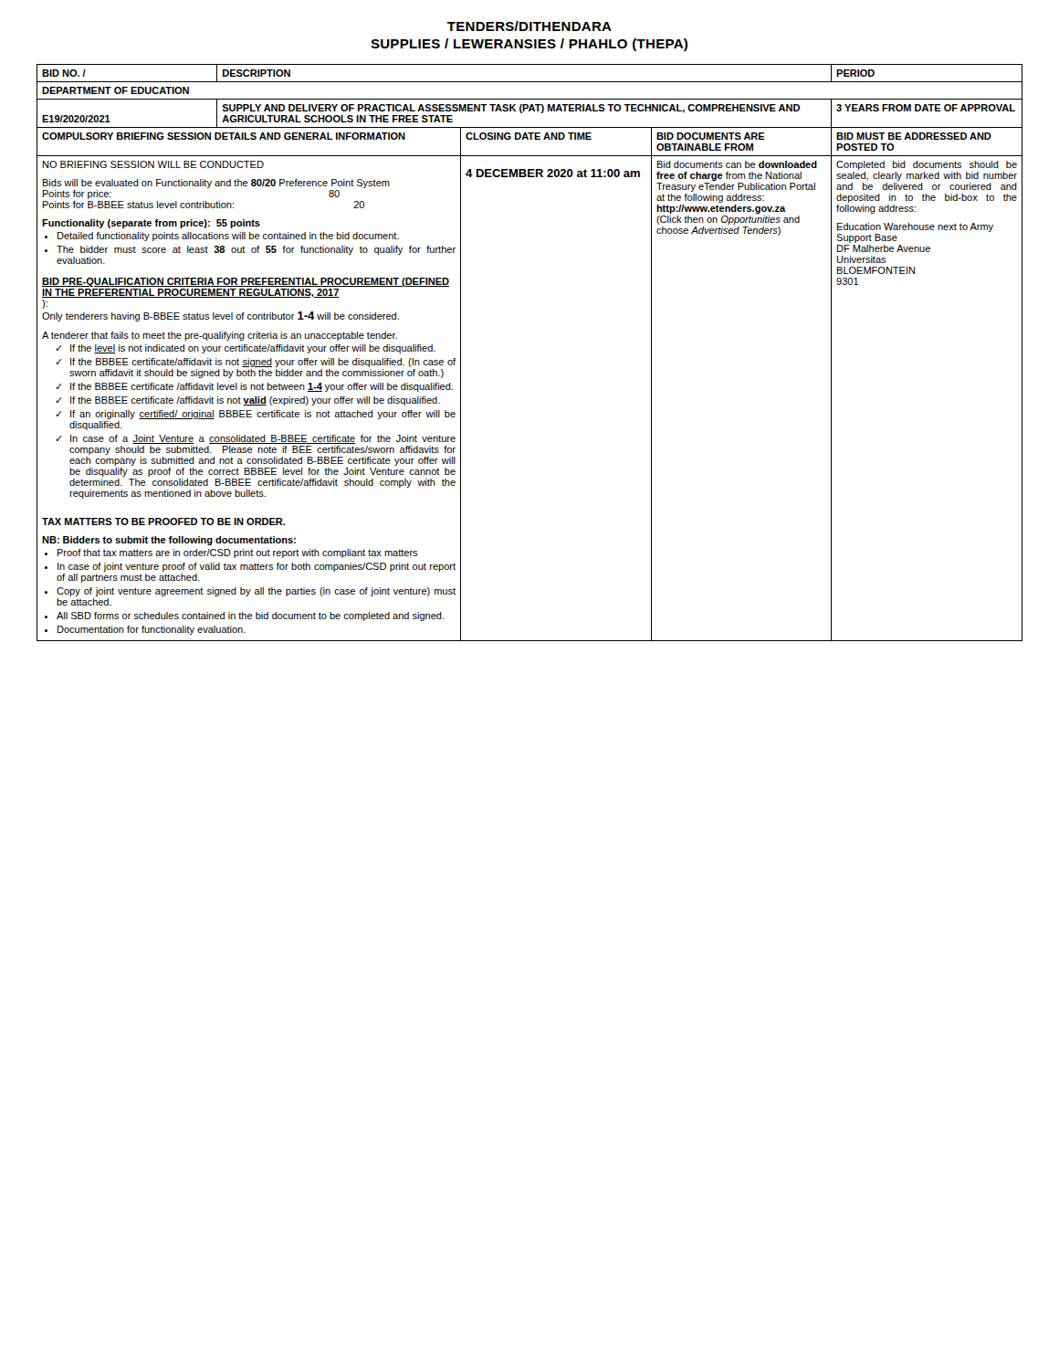TENDERS/DITHENDARA
SUPPLIES / LEWERANSIES / PHAHLO (THEPA)
| BID NO. / | DESCRIPTION | PERIOD |
| DEPARTMENT OF EDUCATION |
| E19/2020/2021 | SUPPLY AND DELIVERY OF PRACTICAL ASSESSMENT TASK (PAT) MATERIALS TO TECHNICAL, COMPREHENSIVE AND AGRICULTURAL SCHOOLS IN THE FREE STATE | 3 YEARS FROM DATE OF APPROVAL |
| COMPULSORY BRIEFING SESSION DETAILS AND GENERAL INFORMATION | CLOSING DATE AND TIME | BID DOCUMENTS ARE OBTAINABLE FROM | BID MUST BE ADDRESSED AND POSTED TO |
| NO BRIEFING SESSION WILL BE CONDUCTED Bids will be evaluated on Functionality and the 80/20 Preference Point System Points for price: 80 Points for B-BBEE status level contribution: 20 Functionality (separate from price): 55 points Detailed functionality points allocations will be contained in the bid document. The bidder must score at least 38 out of 55 for functionality to qualify for further evaluation. BID PRE-QUALIFICATION CRITERIA FOR PREFERENTIAL PROCUREMENT (DEFINED IN THE PREFERENTIAL PROCUREMENT REGULATIONS, 2017 ): Only tenderers having B-BBEE status level of contributor 1-4 will be considered. A tenderer that fails to meet the pre-qualifying criteria is an unacceptable tender. If the level is not indicated on your certificate/affidavit your offer will be disqualified. If the BBBEE certificate/affidavit is not signed your offer will be disqualified. (In case of sworn affidavit it should be signed by both the bidder and the commissioner of oath.) If the BBBEE certificate /affidavit level is not between 1-4 your offer will be disqualified. If the BBBEE certificate /affidavit is not valid (expired) your offer will be disqualified. If an originally certified/ original BBBEE certificate is not attached your offer will be disqualified. In case of a Joint Venture a consolidated B-BBEE certificate for the Joint venture company should be submitted. Please note if BEE certificates/sworn affidavits for each company is submitted and not a consolidated B-BBEE certificate your offer will be disqualify as proof of the correct BBBEE level for the Joint Venture cannot be determined. The consolidated B-BBEE certificate/affidavit should comply with the requirements as mentioned in above bullets. TAX MATTERS TO BE PROOFED TO BE IN ORDER. NB: Bidders to submit the following documentations: Proof that tax matters are in order/CSD print out report with compliant tax matters In case of joint venture proof of valid tax matters for both companies/CSD print out report of all partners must be attached. Copy of joint venture agreement signed by all the parties (in case of joint venture) must be attached. All SBD forms or schedules contained in the bid document to be completed and signed. Documentation for functionality evaluation. | 4 DECEMBER 2020 at 11:00 am | Bid documents can be downloaded free of charge from the National Treasury eTender Publication Portal at the following address: http://www.etenders.gov.za (Click then on Opportunities and choose Advertised Tenders ) | Completed bid documents should be sealed, clearly marked with bid number and be delivered or couriered and deposited in to the bid-box to the following address: Education Warehouse next to Army Support Base DF Malherbe Avenue Universitas BLOEMFONTEIN 9301 |